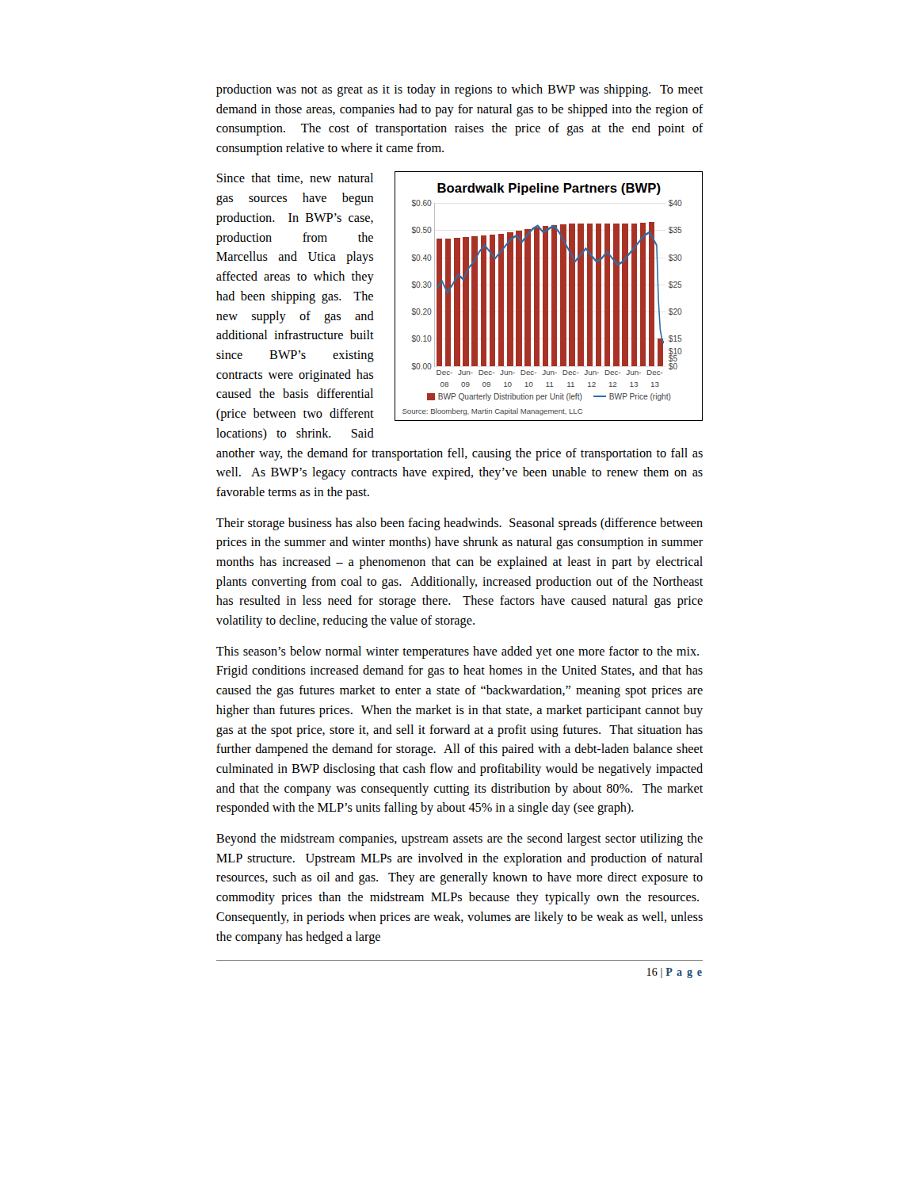production was not as great as it is today in regions to which BWP was shipping. To meet demand in those areas, companies had to pay for natural gas to be shipped into the region of consumption. The cost of transportation raises the price of gas at the end point of consumption relative to where it came from.
Boardwalk Pipeline Partners (BWP)
$0.60 $40
$0.50 $35
$0.40 $30
$0.30 $25
$0.20 $20
$0.10 $15
$0.00 $0
$10
$5
Dec-08 Jun-09 Dec-09 Jun-10 Dec-10 Jun-11 Dec-11 Jun-12 Dec-12 Jun-13 Dec-13
BWP Quarterly Distribution per Unit (left) BWP Price (right)
Source: Bloomberg, Martin Capital Management, LLC
Since that time, new natural gas sources have begun production. In BWP’s case, production from the Marcellus and Utica plays affected areas to which they had been shipping gas. The new supply of gas and additional infrastructure built since BWP’s existing contracts were originated has caused the basis differential (price between two different locations) to shrink. Said another way, the demand for transportation fell, causing the price of transportation to fall as well. As BWP’s legacy contracts have expired, they’ve been unable to renew them on as favorable terms as in the past.
Their storage business has also been facing headwinds. Seasonal spreads (difference between prices in the summer and winter months) have shrunk as natural gas consumption in summer months has increased – a phenomenon that can be explained at least in part by electrical plants converting from coal to gas. Additionally, increased production out of the Northeast has resulted in less need for storage there. These factors have caused natural gas price volatility to decline, reducing the value of storage.
This season’s below normal winter temperatures have added yet one more factor to the mix. Frigid conditions increased demand for gas to heat homes in the United States, and that has caused the gas futures market to enter a state of “backwardation,” meaning spot prices are higher than futures prices. When the market is in that state, a market participant cannot buy gas at the spot price, store it, and sell it forward at a profit using futures. That situation has further dampened the demand for storage. All of this paired with a debt-laden balance sheet culminated in BWP disclosing that cash flow and profitability would be negatively impacted and that the company was consequently cutting its distribution by about 80%. The market responded with the MLP’s units falling by about 45% in a single day (see graph).
Beyond the midstream companies, upstream assets are the second largest sector utilizing the MLP structure. Upstream MLPs are involved in the exploration and production of natural resources, such as oil and gas. They are generally known to have more direct exposure to commodity prices than the midstream MLPs because they typically own the resources. Consequently, in periods when prices are weak, volumes are likely to be weak as well, unless the company has hedged a large
16 | P a g e